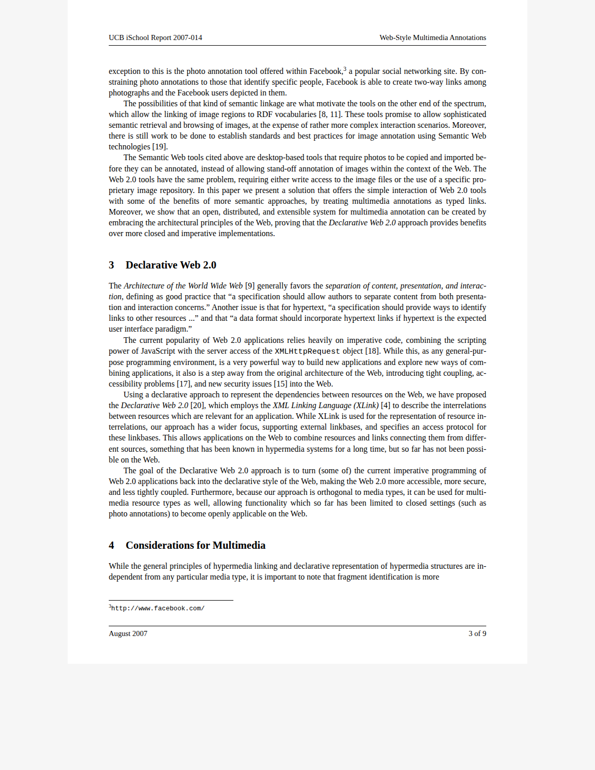UCB iSchool Report 2007-014
Web-Style Multimedia Annotations
exception to this is the photo annotation tool offered within Facebook,3 a popular social networking site. By constraining photo annotations to those that identify specific people, Facebook is able to create two-way links among photographs and the Facebook users depicted in them.
The possibilities of that kind of semantic linkage are what motivate the tools on the other end of the spectrum, which allow the linking of image regions to RDF vocabularies [8, 11]. These tools promise to allow sophisticated semantic retrieval and browsing of images, at the expense of rather more complex interaction scenarios. Moreover, there is still work to be done to establish standards and best practices for image annotation using Semantic Web technologies [19].
The Semantic Web tools cited above are desktop-based tools that require photos to be copied and imported before they can be annotated, instead of allowing stand-off annotation of images within the context of the Web. The Web 2.0 tools have the same problem, requiring either write access to the image files or the use of a specific proprietary image repository. In this paper we present a solution that offers the simple interaction of Web 2.0 tools with some of the benefits of more semantic approaches, by treating multimedia annotations as typed links. Moreover, we show that an open, distributed, and extensible system for multimedia annotation can be created by embracing the architectural principles of the Web, proving that the Declarative Web 2.0 approach provides benefits over more closed and imperative implementations.
3 Declarative Web 2.0
The Architecture of the World Wide Web [9] generally favors the separation of content, presentation, and interaction, defining as good practice that “a specification should allow authors to separate content from both presentation and interaction concerns.” Another issue is that for hypertext, “a specification should provide ways to identify links to other resources ...” and that “a data format should incorporate hypertext links if hypertext is the expected user interface paradigm.”
The current popularity of Web 2.0 applications relies heavily on imperative code, combining the scripting power of JavaScript with the server access of the XMLHttpRequest object [18]. While this, as any general-purpose programming environment, is a very powerful way to build new applications and explore new ways of combining applications, it also is a step away from the original architecture of the Web, introducing tight coupling, accessibility problems [17], and new security issues [15] into the Web.
Using a declarative approach to represent the dependencies between resources on the Web, we have proposed the Declarative Web 2.0 [20], which employs the XML Linking Language (XLink) [4] to describe the interrelations between resources which are relevant for an application. While XLink is used for the representation of resource interrelations, our approach has a wider focus, supporting external linkbases, and specifies an access protocol for these linkbases. This allows applications on the Web to combine resources and links connecting them from different sources, something that has been known in hypermedia systems for a long time, but so far has not been possible on the Web.
The goal of the Declarative Web 2.0 approach is to turn (some of) the current imperative programming of Web 2.0 applications back into the declarative style of the Web, making the Web 2.0 more accessible, more secure, and less tightly coupled. Furthermore, because our approach is orthogonal to media types, it can be used for multimedia resource types as well, allowing functionality which so far has been limited to closed settings (such as photo annotations) to become openly applicable on the Web.
4 Considerations for Multimedia
While the general principles of hypermedia linking and declarative representation of hypermedia structures are independent from any particular media type, it is important to note that fragment identification is more
3http://www.facebook.com/
August 2007
3 of 9